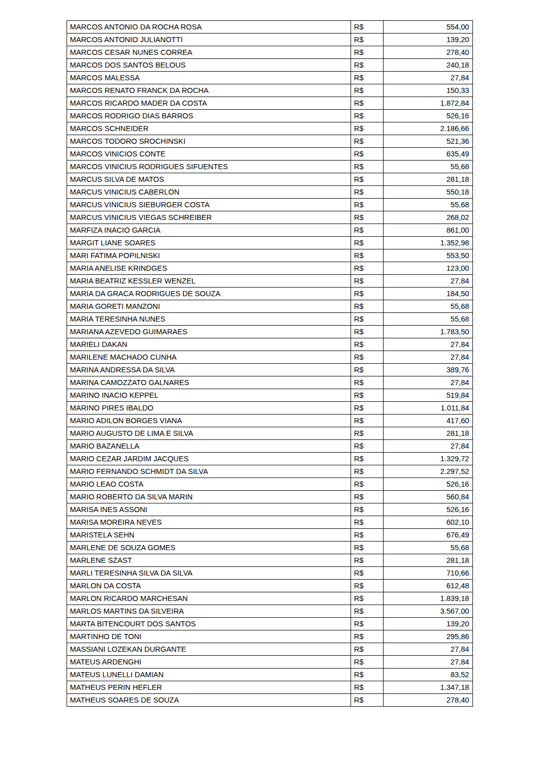| MARCOS ANTONIO DA ROCHA ROSA | R$ | 554,00 |
| MARCOS ANTONIO JULIANOTTI | R$ | 139,20 |
| MARCOS CESAR NUNES CORREA | R$ | 278,40 |
| MARCOS DOS SANTOS BELOUS | R$ | 240,18 |
| MARCOS MALESSA | R$ | 27,84 |
| MARCOS RENATO FRANCK DA ROCHA | R$ | 150,33 |
| MARCOS RICARDO MADER DA COSTA | R$ | 1.872,84 |
| MARCOS RODRIGO DIAS BARROS | R$ | 526,16 |
| MARCOS SCHNEIDER | R$ | 2.186,66 |
| MARCOS TODORO SROCHINSKI | R$ | 521,36 |
| MARCOS VINICIOS CONTE | R$ | 635,49 |
| MARCOS VINICIUS RODRIGUES SIFUENTES | R$ | 55,68 |
| MARCUS SILVA DE MATOS | R$ | 281,18 |
| MARCUS VINICIUS CABERLON | R$ | 550,18 |
| MARCUS VINICIUS SIEBURGER COSTA | R$ | 55,68 |
| MARCUS VINICIUS VIEGAS SCHREIBER | R$ | 268,02 |
| MARFIZA INACIO GARCIA | R$ | 861,00 |
| MARGIT LIANE SOARES | R$ | 1.352,98 |
| MARI FATIMA POPILNISKI | R$ | 553,50 |
| MARIA ANELISE KRINDGES | R$ | 123,00 |
| MARIA BEATRIZ KESSLER WENZEL | R$ | 27,84 |
| MARIA DA GRACA RODRIGUES DE SOUZA | R$ | 184,50 |
| MARIA GORETI MANZONI | R$ | 55,68 |
| MARIA TERESINHA NUNES | R$ | 55,68 |
| MARIANA AZEVEDO GUIMARAES | R$ | 1.783,50 |
| MARIELI DAKAN | R$ | 27,84 |
| MARILENE MACHADO CUNHA | R$ | 27,84 |
| MARINA ANDRESSA DA SILVA | R$ | 389,76 |
| MARINA CAMOZZATO GALNARES | R$ | 27,84 |
| MARINO INACIO KEPPEL | R$ | 519,84 |
| MARINO PIRES IBALDO | R$ | 1.011,84 |
| MARIO ADILON BORGES VIANA | R$ | 417,60 |
| MARIO AUGUSTO DE LIMA E SILVA | R$ | 281,18 |
| MARIO BAZANELLA | R$ | 27,84 |
| MARIO CEZAR JARDIM JACQUES | R$ | 1.329,72 |
| MARIO FERNANDO SCHMIDT DA SILVA | R$ | 2.297,52 |
| MARIO LEAO COSTA | R$ | 526,16 |
| MARIO ROBERTO DA SILVA MARIN | R$ | 560,84 |
| MARISA INES ASSONI | R$ | 526,16 |
| MARISA MOREIRA NEVES | R$ | 602,10 |
| MARISTELA SEHN | R$ | 676,49 |
| MARLENE DE SOUZA GOMES | R$ | 55,68 |
| MARLENE SZAST | R$ | 281,18 |
| MARLI TERESINHA SILVA DA SILVA | R$ | 710,66 |
| MARLON DA COSTA | R$ | 612,48 |
| MARLON RICARDO MARCHESAN | R$ | 1.839,18 |
| MARLOS MARTINS DA SILVEIRA | R$ | 3.567,00 |
| MARTA BITENCOURT DOS SANTOS | R$ | 139,20 |
| MARTINHO DE TONI | R$ | 295,86 |
| MASSIANI LOZEKAN DURGANTE | R$ | 27,84 |
| MATEUS ARDENGHI | R$ | 27,84 |
| MATEUS LUNELLI DAMIAN | R$ | 83,52 |
| MATHEUS PERIN HEFLER | R$ | 1.347,18 |
| MATHEUS SOARES DE SOUZA | R$ | 278,40 |